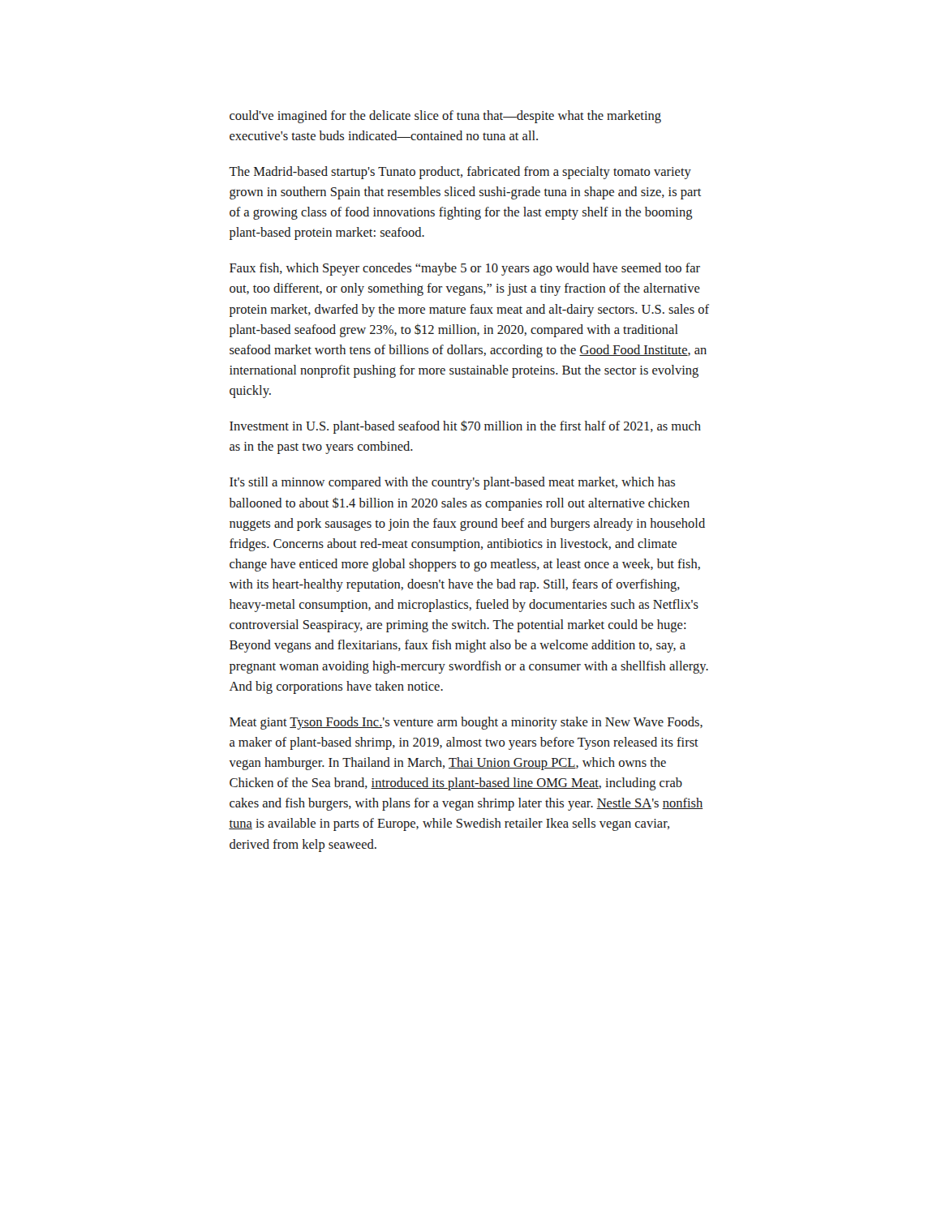could've imagined for the delicate slice of tuna that—despite what the marketing executive's taste buds indicated—contained no tuna at all.
The Madrid-based startup's Tunato product, fabricated from a specialty tomato variety grown in southern Spain that resembles sliced sushi-grade tuna in shape and size, is part of a growing class of food innovations fighting for the last empty shelf in the booming plant-based protein market: seafood.
Faux fish, which Speyer concedes “maybe 5 or 10 years ago would have seemed too far out, too different, or only something for vegans,” is just a tiny fraction of the alternative protein market, dwarfed by the more mature faux meat and alt-dairy sectors. U.S. sales of plant-based seafood grew 23%, to $12 million, in 2020, compared with a traditional seafood market worth tens of billions of dollars, according to the Good Food Institute, an international nonprofit pushing for more sustainable proteins. But the sector is evolving quickly.
Investment in U.S. plant-based seafood hit $70 million in the first half of 2021, as much as in the past two years combined.
It's still a minnow compared with the country's plant-based meat market, which has ballooned to about $1.4 billion in 2020 sales as companies roll out alternative chicken nuggets and pork sausages to join the faux ground beef and burgers already in household fridges. Concerns about red-meat consumption, antibiotics in livestock, and climate change have enticed more global shoppers to go meatless, at least once a week, but fish, with its heart-healthy reputation, doesn't have the bad rap. Still, fears of overfishing, heavy-metal consumption, and microplastics, fueled by documentaries such as Netflix's controversial Seaspiracy, are priming the switch. The potential market could be huge: Beyond vegans and flexitarians, faux fish might also be a welcome addition to, say, a pregnant woman avoiding high-mercury swordfish or a consumer with a shellfish allergy. And big corporations have taken notice.
Meat giant Tyson Foods Inc.'s venture arm bought a minority stake in New Wave Foods, a maker of plant-based shrimp, in 2019, almost two years before Tyson released its first vegan hamburger. In Thailand in March, Thai Union Group PCL, which owns the Chicken of the Sea brand, introduced its plant-based line OMG Meat, including crab cakes and fish burgers, with plans for a vegan shrimp later this year. Nestle SA's nonfish tuna is available in parts of Europe, while Swedish retailer Ikea sells vegan caviar, derived from kelp seaweed.